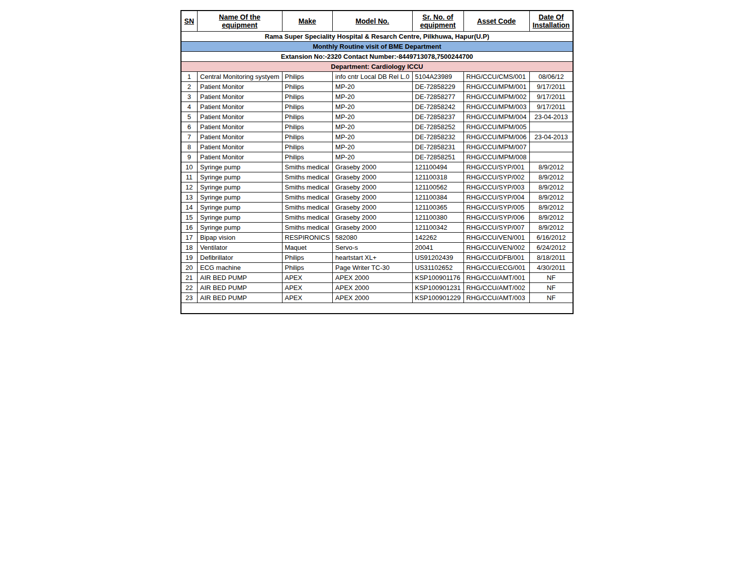| Rama Super Speciality Hospital & Resarch Centre, Pilkhuwa, Hapur(U.P) |
| Monthly Routine visit of BME Department |
| Extansion No:-2320 Contact Number:-8449713078,7500244700 |
| Department: Cardiology ICCU |
| SN | Name Of the equipment | Make | Model No. | Sr. No. of equipment | Asset Code | Date Of Installation |
| 1 | Central Monitoring systyem | Philips | info cntr Local DB Rel L.0 | 5104A23989 | RHG/CCU/CMS/001 | 08/06/12 |
| 2 | Patient Monitor | Philips | MP-20 | DE-72858229 | RHG/CCU/MPM/001 | 9/17/2011 |
| 3 | Patient Monitor | Philips | MP-20 | DE-72858277 | RHG/CCU/MPM/002 | 9/17/2011 |
| 4 | Patient Monitor | Philips | MP-20 | DE-72858242 | RHG/CCU/MPM/003 | 9/17/2011 |
| 5 | Patient Monitor | Philips | MP-20 | DE-72858237 | RHG/CCU/MPM/004 | 23-04-2013 |
| 6 | Patient Monitor | Philips | MP-20 | DE-72858252 | RHG/CCU/MPM/005 | |
| 7 | Patient Monitor | Philips | MP-20 | DE-72858232 | RHG/CCU/MPM/006 | 23-04-2013 |
| 8 | Patient Monitor | Philips | MP-20 | DE-72858231 | RHG/CCU/MPM/007 | |
| 9 | Patient Monitor | Philips | MP-20 | DE-72858251 | RHG/CCU/MPM/008 | |
| 10 | Syringe pump | Smiths medical | Graseby 2000 | 121100494 | RHG/CCU/SYP/001 | 8/9/2012 |
| 11 | Syringe pump | Smiths medical | Graseby 2000 | 121100318 | RHG/CCU/SYP/002 | 8/9/2012 |
| 12 | Syringe pump | Smiths medical | Graseby 2000 | 121100562 | RHG/CCU/SYP/003 | 8/9/2012 |
| 13 | Syringe pump | Smiths medical | Graseby 2000 | 121100384 | RHG/CCU/SYP/004 | 8/9/2012 |
| 14 | Syringe pump | Smiths medical | Graseby 2000 | 121100365 | RHG/CCU/SYP/005 | 8/9/2012 |
| 15 | Syringe pump | Smiths medical | Graseby 2000 | 121100380 | RHG/CCU/SYP/006 | 8/9/2012 |
| 16 | Syringe pump | Smiths medical | Graseby 2000 | 121100342 | RHG/CCU/SYP/007 | 8/9/2012 |
| 17 | Bipap vision | RESPIRONICS | 582080 | 142262 | RHG/CCU/VEN/001 | 6/16/2012 |
| 18 | Ventilator | Maquet | Servo-s | 20041 | RHG/CCU/VEN/002 | 6/24/2012 |
| 19 | Defibrillator | Philips | heartstart XL+ | US91202439 | RHG/CCU/DFB/001 | 8/18/2011 |
| 20 | ECG machine | Philips | Page Writer TC-30 | US31102652 | RHG/CCU/ECG/001 | 4/30/2011 |
| 21 | AIR BED PUMP | APEX | APEX 2000 | KSP100901176 | RHG/CCU/AMT/001 | NF |
| 22 | AIR BED PUMP | APEX | APEX 2000 | KSP100901231 | RHG/CCU/AMT/002 | NF |
| 23 | AIR BED PUMP | APEX | APEX 2000 | KSP100901229 | RHG/CCU/AMT/003 | NF |